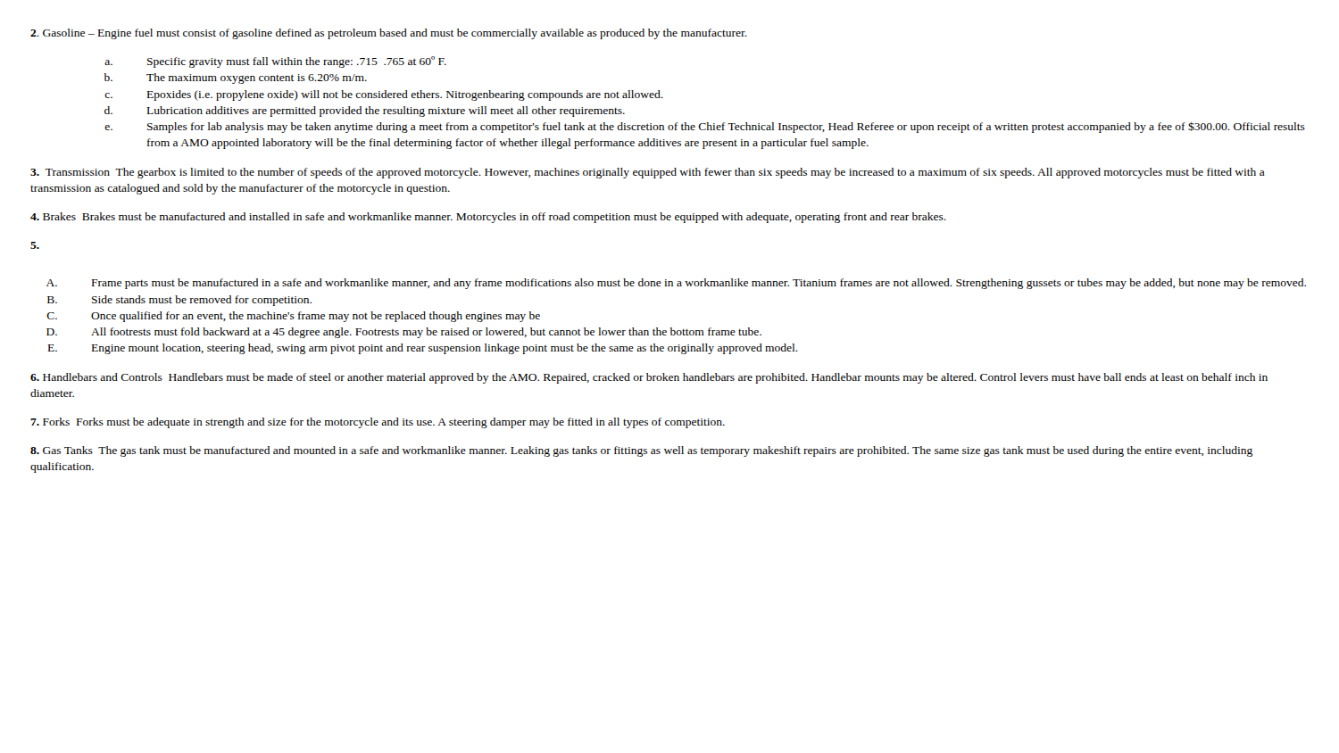2. Gasoline – Engine fuel must consist of gasoline defined as petroleum based and must be commercially available as produced by the manufacturer.
Specific gravity must fall within the range: .715 .765 at 60º F.
The maximum oxygen content is 6.20% m/m.
Epoxides (i.e. propylene oxide) will not be considered ethers. Nitrogenbearing compounds are not allowed.
Lubrication additives are permitted provided the resulting mixture will meet all other requirements.
Samples for lab analysis may be taken anytime during a meet from a competitor's fuel tank at the discretion of the Chief Technical Inspector, Head Referee or upon receipt of a written protest accompanied by a fee of $300.00. Official results from a AMO appointed laboratory will be the final determining factor of whether illegal performance additives are present in a particular fuel sample.
3. Transmission The gearbox is limited to the number of speeds of the approved motorcycle. However, machines originally equipped with fewer than six speeds may be increased to a maximum of six speeds. All approved motorcycles must be fitted with a transmission as catalogued and sold by the manufacturer of the motorcycle in question.
4. Brakes Brakes must be manufactured and installed in safe and workmanlike manner. Motorcycles in off road competition must be equipped with adequate, operating front and rear brakes.
5.
Frame parts must be manufactured in a safe and workmanlike manner, and any frame modifications also must be done in a workmanlike manner. Titanium frames are not allowed. Strengthening gussets or tubes may be added, but none may be removed.
Side stands must be removed for competition.
Once qualified for an event, the machine's frame may not be replaced though engines may be
All footrests must fold backward at a 45 degree angle. Footrests may be raised or lowered, but cannot be lower than the bottom frame tube.
Engine mount location, steering head, swing arm pivot point and rear suspension linkage point must be the same as the originally approved model.
6. Handlebars and Controls Handlebars must be made of steel or another material approved by the AMO. Repaired, cracked or broken handlebars are prohibited. Handlebar mounts may be altered. Control levers must have ball ends at least on behalf inch in diameter.
7. Forks Forks must be adequate in strength and size for the motorcycle and its use. A steering damper may be fitted in all types of competition.
8. Gas Tanks The gas tank must be manufactured and mounted in a safe and workmanlike manner. Leaking gas tanks or fittings as well as temporary makeshift repairs are prohibited. The same size gas tank must be used during the entire event, including qualification.